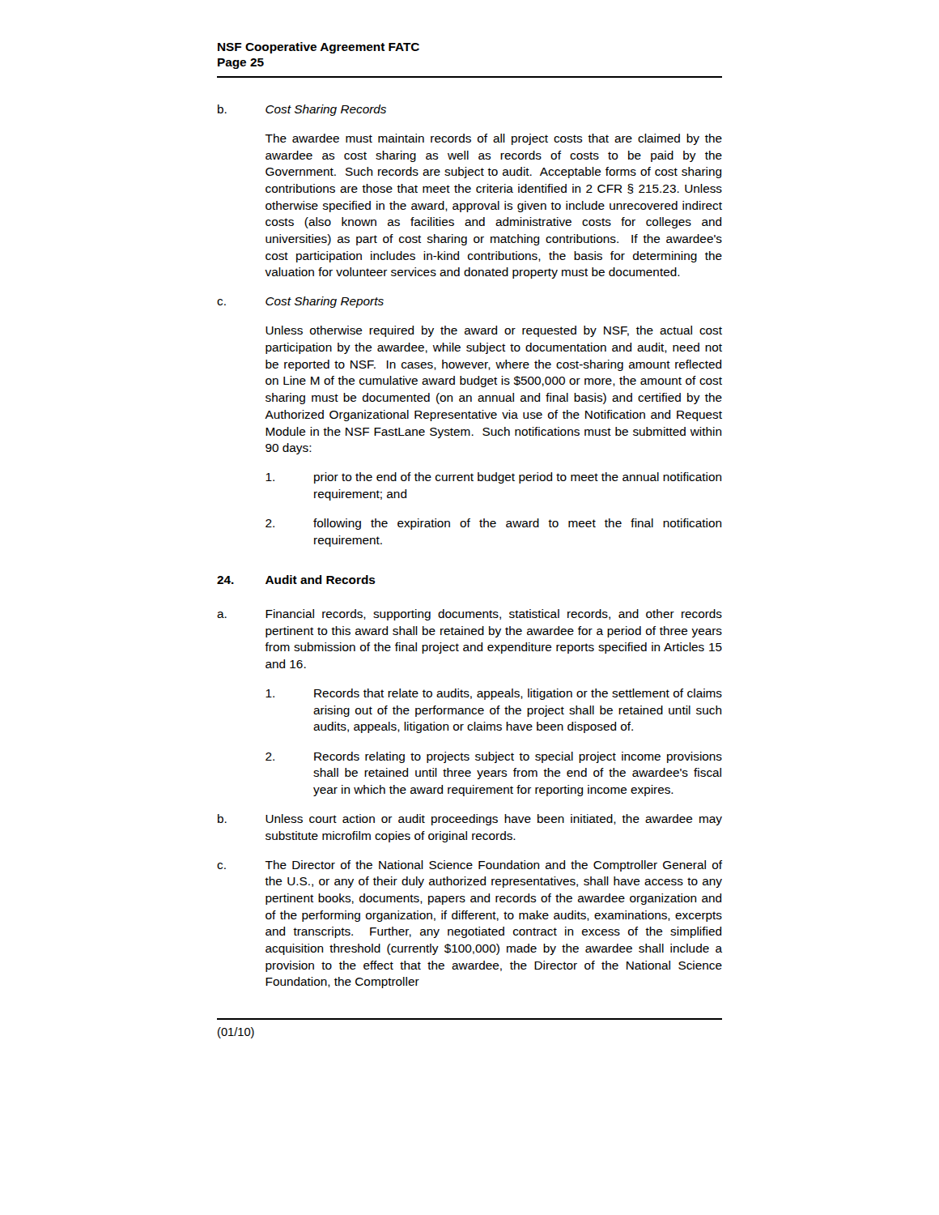NSF Cooperative Agreement FATC
Page 25
b.
Cost Sharing Records
The awardee must maintain records of all project costs that are claimed by the awardee as cost sharing as well as records of costs to be paid by the Government. Such records are subject to audit. Acceptable forms of cost sharing contributions are those that meet the criteria identified in 2 CFR § 215.23. Unless otherwise specified in the award, approval is given to include unrecovered indirect costs (also known as facilities and administrative costs for colleges and universities) as part of cost sharing or matching contributions. If the awardee's cost participation includes in-kind contributions, the basis for determining the valuation for volunteer services and donated property must be documented.
c.
Cost Sharing Reports
Unless otherwise required by the award or requested by NSF, the actual cost participation by the awardee, while subject to documentation and audit, need not be reported to NSF. In cases, however, where the cost-sharing amount reflected on Line M of the cumulative award budget is $500,000 or more, the amount of cost sharing must be documented (on an annual and final basis) and certified by the Authorized Organizational Representative via use of the Notification and Request Module in the NSF FastLane System. Such notifications must be submitted within 90 days:
1.
prior to the end of the current budget period to meet the annual notification requirement; and
2.
following the expiration of the award to meet the final notification requirement.
24.
Audit and Records
a.
Financial records, supporting documents, statistical records, and other records pertinent to this award shall be retained by the awardee for a period of three years from submission of the final project and expenditure reports specified in Articles 15 and 16.
1.
Records that relate to audits, appeals, litigation or the settlement of claims arising out of the performance of the project shall be retained until such audits, appeals, litigation or claims have been disposed of.
2.
Records relating to projects subject to special project income provisions shall be retained until three years from the end of the awardee's fiscal year in which the award requirement for reporting income expires.
b.
Unless court action or audit proceedings have been initiated, the awardee may substitute microfilm copies of original records.
c.
The Director of the National Science Foundation and the Comptroller General of the U.S., or any of their duly authorized representatives, shall have access to any pertinent books, documents, papers and records of the awardee organization and of the performing organization, if different, to make audits, examinations, excerpts and transcripts. Further, any negotiated contract in excess of the simplified acquisition threshold (currently $100,000) made by the awardee shall include a provision to the effect that the awardee, the Director of the National Science Foundation, the Comptroller
(01/10)